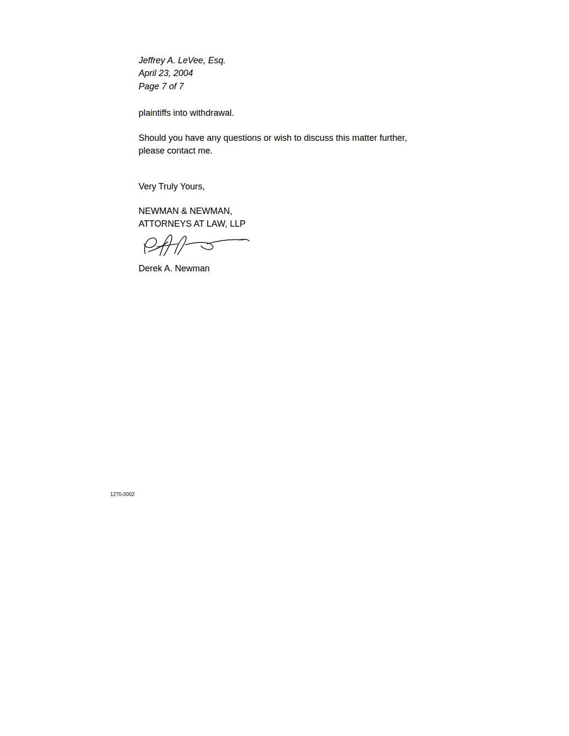Jeffrey A. LeVee, Esq.
April 23, 2004
Page 7 of 7
plaintiffs into withdrawal.
Should you have any questions or wish to discuss this matter further, please contact me.
Very Truly Yours,
NEWMAN & NEWMAN,
ATTORNEYS AT LAW, LLP
Derek A. Newman
1270-0002